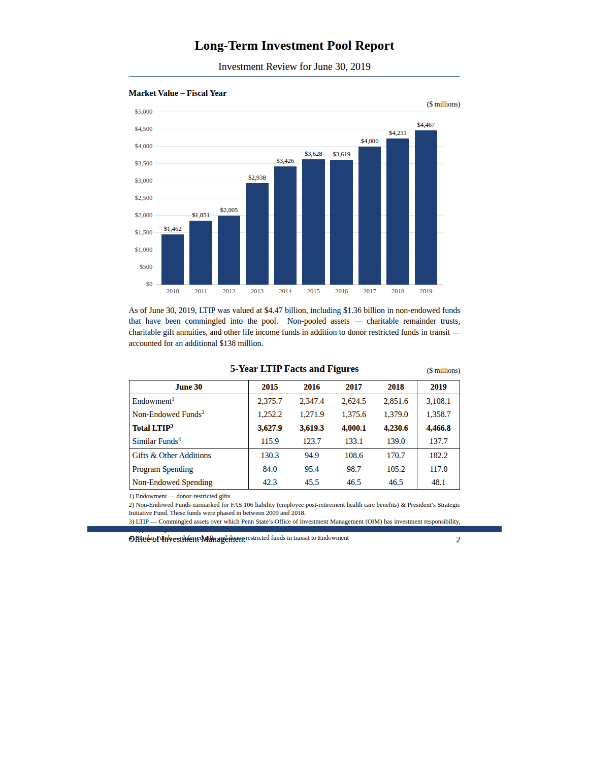Long-Term Investment Pool Report
Investment Review for June 30, 2019
Market Value – Fiscal Year
($ millions)
$5,000
$4,500
$4,000
$3,500
$3,000
$2,500
$2,000
$1,500
$1,000
$500
$0
$1,462
$1,851
$2,005
$2,938
$3,426
$3,628
$3,619
$4,000
$4,231
$4,467
2010 2011 2012 2013 2014 2015 2016 2017 2018 2019
As of June 30, 2019, LTIP was valued at $4.47 billion, including $1.36 billion in non-endowed funds that have been commingled into the pool. Non-pooled assets — charitable remainder trusts, charitable gift annuities, and other life income funds in addition to donor restricted funds in transit — accounted for an additional $138 million.
5-Year LTIP Facts and Figures
($ millions)
| June 30 | 2015 | 2016 | 2017 | 2018 | 2019 |
| --- | --- | --- | --- | --- | --- |
| Endowment 1 | 2,375.7 | 2,347.4 | 2,624.5 | 2,851.6 | 3,108.1 |
| Non-Endowed Funds 2 | 1,252.2 | 1,271.9 | 1,375.6 | 1,379.0 | 1,358.7 |
| Total LTIP 3 | 3,627.9 | 3,619.3 | 4,000.1 | 4,230.6 | 4,466.8 |
| Similar Funds 4 | 115.9 | 123.7 | 133.1 | 139.0 | 137.7 |
| Gifts & Other Additions | 130.3 | 94.9 | 108.6 | 170.7 | 182.2 |
| Program Spending | 84.0 | 95.4 | 98.7 | 105.2 | 117.0 |
| Non-Endowed Spending | 42.3 | 45.5 | 46.5 | 46.5 | 48.1 |
1) Endowment — donor-restricted gifts
2) Non-Endowed Funds earmarked for FAS 106 liability (employee post-retirement health care benefits) & President’s Strategic Initiative Fund. These funds were phased in between 2009 and 2018.
3) LTIP — Commingled assets over which Penn State’s Office of Investment Management (OIM) has investment responsibility, as approved by the Penn State Investment Council (PSIC)
4) Similar Funds — deferred gifts and donor-restricted funds in transit to Endowment
Office of Investment Management
2